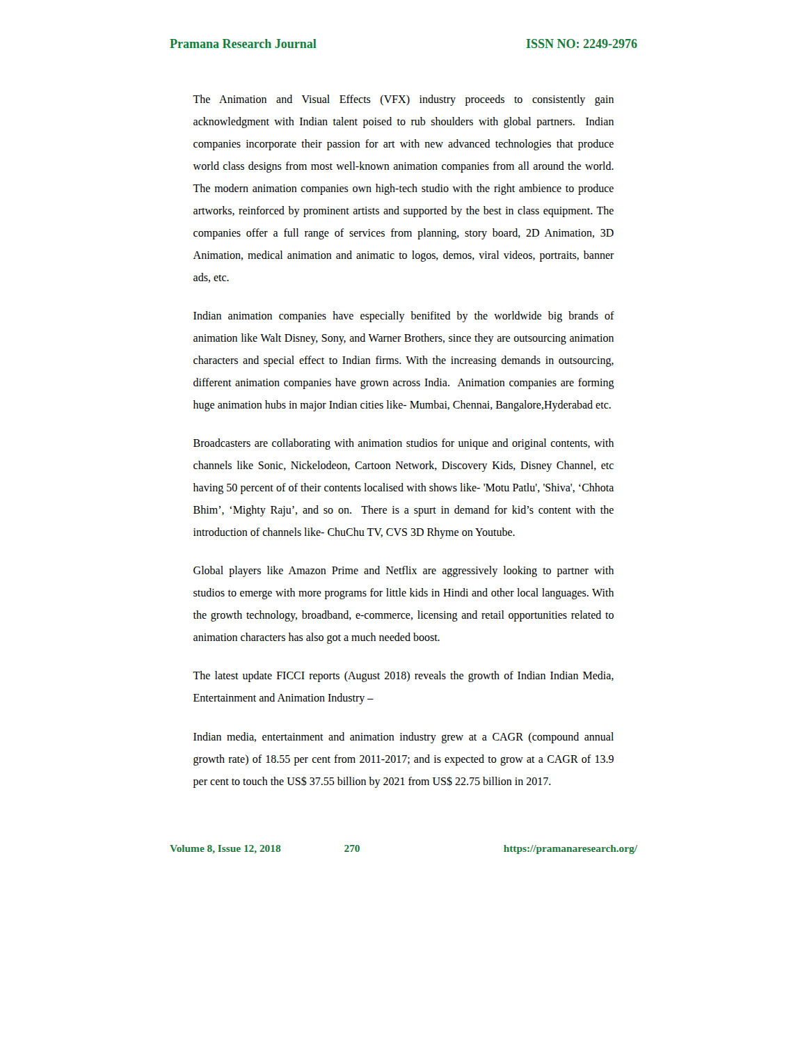Pramana Research Journal ISSN NO: 2249-2976
The Animation and Visual Effects (VFX) industry proceeds to consistently gain acknowledgment with Indian talent poised to rub shoulders with global partners. Indian companies incorporate their passion for art with new advanced technologies that produce world class designs from most well-known animation companies from all around the world. The modern animation companies own high-tech studio with the right ambience to produce artworks, reinforced by prominent artists and supported by the best in class equipment. The companies offer a full range of services from planning, story board, 2D Animation, 3D Animation, medical animation and animatic to logos, demos, viral videos, portraits, banner ads, etc.
Indian animation companies have especially benifited by the worldwide big brands of animation like Walt Disney, Sony, and Warner Brothers, since they are outsourcing animation characters and special effect to Indian firms. With the increasing demands in outsourcing, different animation companies have grown across India. Animation companies are forming huge animation hubs in major Indian cities like- Mumbai, Chennai, Bangalore,Hyderabad etc.
Broadcasters are collaborating with animation studios for unique and original contents, with channels like Sonic, Nickelodeon, Cartoon Network, Discovery Kids, Disney Channel, etc having 50 percent of of their contents localised with shows like- 'Motu Patlu', 'Shiva', ‘Chhota Bhim’, ‘Mighty Raju’, and so on. There is a spurt in demand for kid’s content with the introduction of channels like- ChuChu TV, CVS 3D Rhyme on Youtube.
Global players like Amazon Prime and Netflix are aggressively looking to partner with studios to emerge with more programs for little kids in Hindi and other local languages. With the growth technology, broadband, e-commerce, licensing and retail opportunities related to animation characters has also got a much needed boost.
The latest update FICCI reports (August 2018) reveals the growth of Indian Indian Media, Entertainment and Animation Industry –
Indian media, entertainment and animation industry grew at a CAGR (compound annual growth rate) of 18.55 per cent from 2011-2017; and is expected to grow at a CAGR of 13.9 per cent to touch the US$ 37.55 billion by 2021 from US$ 22.75 billion in 2017.
Volume 8, Issue 12, 2018 270 https://pramanaresearch.org/